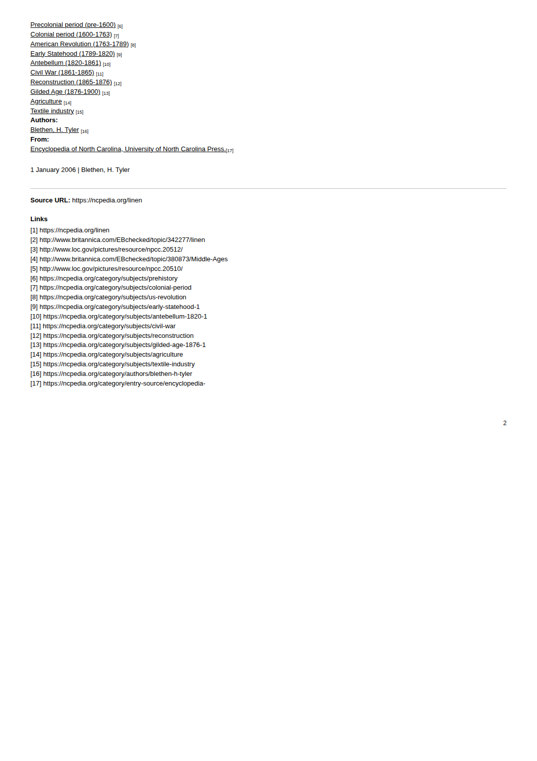Precolonial period (pre-1600) [6]
Colonial period (1600-1763) [7]
American Revolution (1763-1789) [8]
Early Statehood (1789-1820) [9]
Antebellum (1820-1861) [10]
Civil War (1861-1865) [11]
Reconstruction (1865-1876) [12]
Gilded Age (1876-1900) [13]
Agriculture [14]
Textile industry [15]
Authors:
Blethen, H. Tyler [16]
From:
Encyclopedia of North Carolina, University of North Carolina Press.[17]
1 January 2006 | Blethen, H. Tyler
Source URL: https://ncpedia.org/linen
Links
[1] https://ncpedia.org/linen
[2] http://www.britannica.com/EBchecked/topic/342277/linen
[3] http://www.loc.gov/pictures/resource/npcc.20512/
[4] http://www.britannica.com/EBchecked/topic/380873/Middle-Ages
[5] http://www.loc.gov/pictures/resource/npcc.20510/
[6] https://ncpedia.org/category/subjects/prehistory
[7] https://ncpedia.org/category/subjects/colonial-period
[8] https://ncpedia.org/category/subjects/us-revolution
[9] https://ncpedia.org/category/subjects/early-statehood-1
[10] https://ncpedia.org/category/subjects/antebellum-1820-1
[11] https://ncpedia.org/category/subjects/civil-war
[12] https://ncpedia.org/category/subjects/reconstruction
[13] https://ncpedia.org/category/subjects/gilded-age-1876-1
[14] https://ncpedia.org/category/subjects/agriculture
[15] https://ncpedia.org/category/subjects/textile-industry
[16] https://ncpedia.org/category/authors/blethen-h-tyler
[17] https://ncpedia.org/category/entry-source/encyclopedia-
2